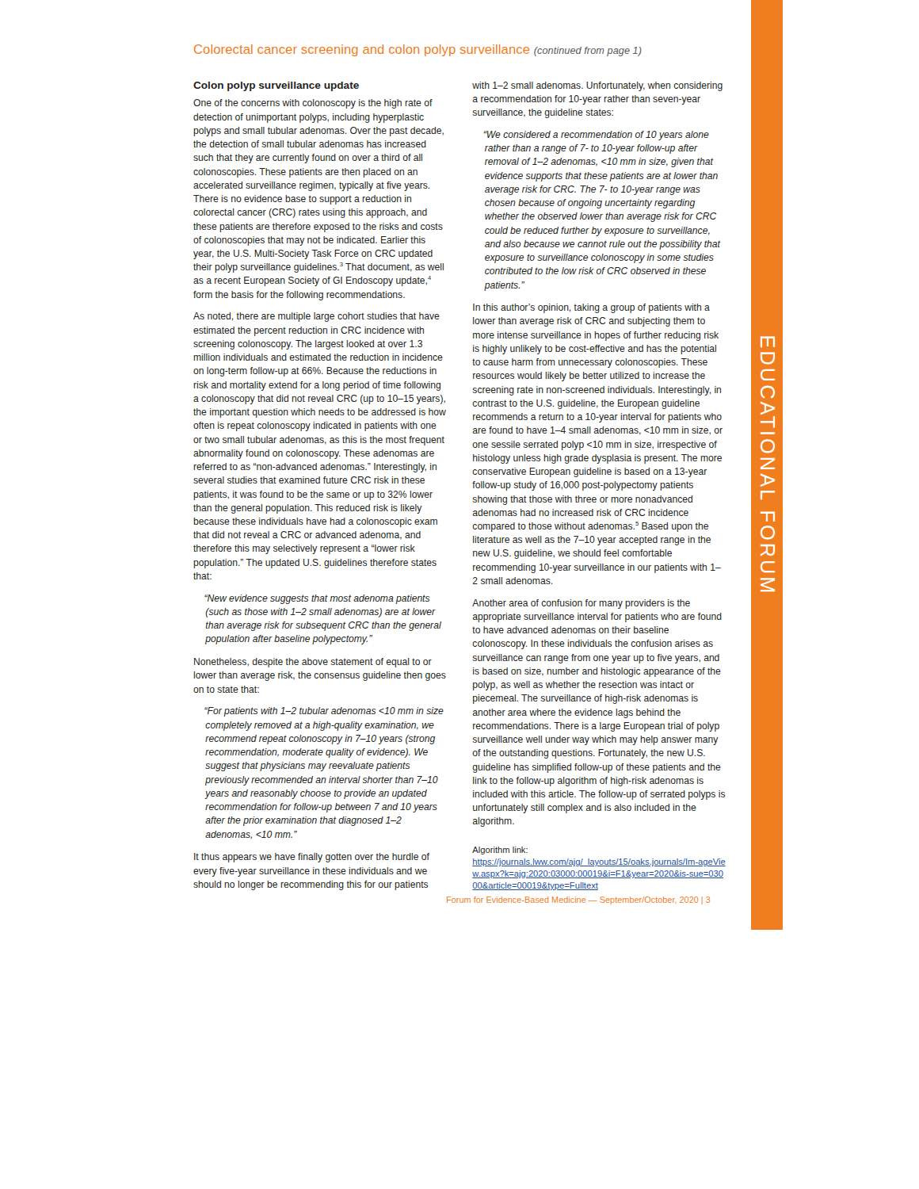EDUCATIONAL FORUM
Colorectal cancer screening and colon polyp surveillance (continued from page 1)
Colon polyp surveillance update
One of the concerns with colonoscopy is the high rate of detection of unimportant polyps, including hyperplastic polyps and small tubular adenomas. Over the past decade, the detection of small tubular adenomas has increased such that they are currently found on over a third of all colonoscopies. These patients are then placed on an accelerated surveillance regimen, typically at five years. There is no evidence base to support a reduction in colorectal cancer (CRC) rates using this approach, and these patients are therefore exposed to the risks and costs of colonoscopies that may not be indicated. Earlier this year, the U.S. Multi-Society Task Force on CRC updated their polyp surveillance guidelines.3 That document, as well as a recent European Society of GI Endoscopy update,4 form the basis for the following recommendations.
As noted, there are multiple large cohort studies that have estimated the percent reduction in CRC incidence with screening colonoscopy. The largest looked at over 1.3 million individuals and estimated the reduction in incidence on long-term follow-up at 66%. Because the reductions in risk and mortality extend for a long period of time following a colonoscopy that did not reveal CRC (up to 10–15 years), the important question which needs to be addressed is how often is repeat colonoscopy indicated in patients with one or two small tubular adenomas, as this is the most frequent abnormality found on colonoscopy. These adenomas are referred to as “non-advanced adenomas.” Interestingly, in several studies that examined future CRC risk in these patients, it was found to be the same or up to 32% lower than the general population. This reduced risk is likely because these individuals have had a colonoscopic exam that did not reveal a CRC or advanced adenoma, and therefore this may selectively represent a “lower risk population.” The updated U.S. guidelines therefore states that:
“New evidence suggests that most adenoma patients (such as those with 1–2 small adenomas) are at lower than average risk for subsequent CRC than the general population after baseline polypectomy.”
Nonetheless, despite the above statement of equal to or lower than average risk, the consensus guideline then goes on to state that:
“For patients with 1–2 tubular adenomas <10 mm in size completely removed at a high-quality examination, we recommend repeat colonoscopy in 7–10 years (strong recommendation, moderate quality of evidence). We suggest that physicians may reevaluate patients previously recommended an interval shorter than 7–10 years and reasonably choose to provide an updated recommendation for follow-up between 7 and 10 years after the prior examination that diagnosed 1–2 adenomas, <10 mm.”
It thus appears we have finally gotten over the hurdle of every five-year surveillance in these individuals and we should no longer be recommending this for our patients with 1–2 small adenomas. Unfortunately, when considering a recommendation for 10-year rather than seven-year surveillance, the guideline states:
“We considered a recommendation of 10 years alone rather than a range of 7- to 10-year follow-up after removal of 1–2 adenomas, <10 mm in size, given that evidence supports that these patients are at lower than average risk for CRC. The 7- to 10-year range was chosen because of ongoing uncertainty regarding whether the observed lower than average risk for CRC could be reduced further by exposure to surveillance, and also because we cannot rule out the possibility that exposure to surveillance colonoscopy in some studies contributed to the low risk of CRC observed in these patients.”
In this author’s opinion, taking a group of patients with a lower than average risk of CRC and subjecting them to more intense surveillance in hopes of further reducing risk is highly unlikely to be cost-effective and has the potential to cause harm from unnecessary colonoscopies. These resources would likely be better utilized to increase the screening rate in non-screened individuals. Interestingly, in contrast to the U.S. guideline, the European guideline recommends a return to a 10-year interval for patients who are found to have 1–4 small adenomas, <10 mm in size, or one sessile serrated polyp <10 mm in size, irrespective of histology unless high grade dysplasia is present. The more conservative European guideline is based on a 13-year follow-up study of 16,000 post-polypectomy patients showing that those with three or more nonadvanced adenomas had no increased risk of CRC incidence compared to those without adenomas.5 Based upon the literature as well as the 7–10 year accepted range in the new U.S. guideline, we should feel comfortable recommending 10-year surveillance in our patients with 1–2 small adenomas.
Another area of confusion for many providers is the appropriate surveillance interval for patients who are found to have advanced adenomas on their baseline colonoscopy. In these individuals the confusion arises as surveillance can range from one year up to five years, and is based on size, number and histologic appearance of the polyp, as well as whether the resection was intact or piecemeal. The surveillance of high-risk adenomas is another area where the evidence lags behind the recommendations. There is a large European trial of polyp surveillance well under way which may help answer many of the outstanding questions. Fortunately, the new U.S. guideline has simplified follow-up of these patients and the link to the follow-up algorithm of high-risk adenomas is included with this article. The follow-up of serrated polyps is unfortunately still complex and is also included in the algorithm.
Algorithm link:
https://journals.lww.com/ajg/_layouts/15/oaks.journals/Im-ageView.aspx?k=ajg:2020:03000:00019&i=F1&year=2020&is-sue=03000&article=00019&type=Fulltext
Forum for Evidence-Based Medicine — September/October, 2020 | 3